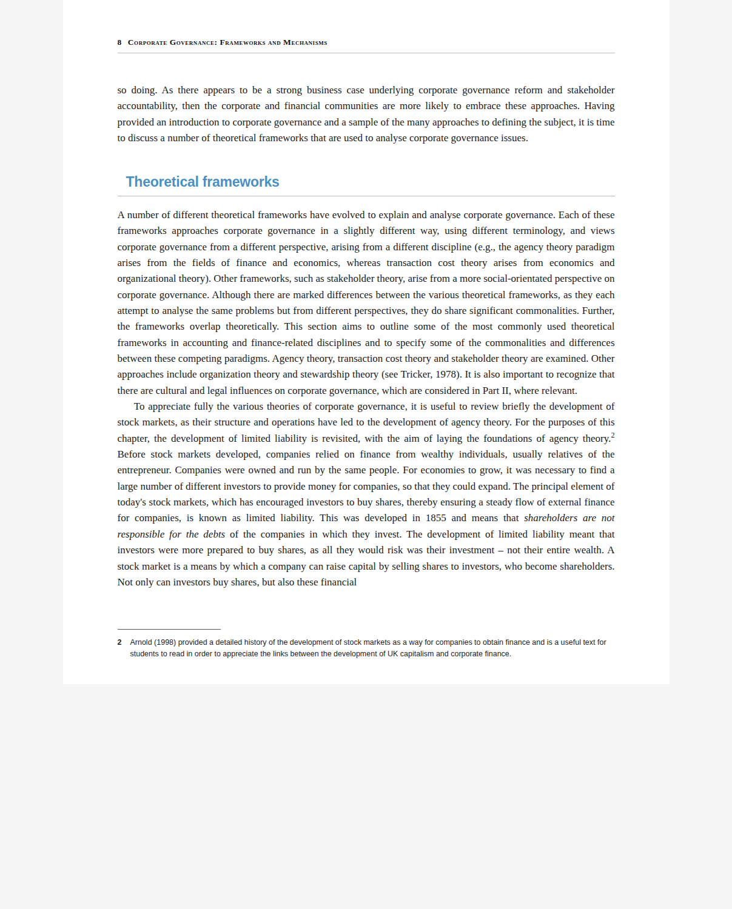8 Corporate Governance: Frameworks and Mechanisms
so doing. As there appears to be a strong business case underlying corporate governance reform and stakeholder accountability, then the corporate and financial communities are more likely to embrace these approaches. Having provided an introduction to corporate governance and a sample of the many approaches to defining the subject, it is time to discuss a number of theoretical frameworks that are used to analyse corporate governance issues.
Theoretical frameworks
A number of different theoretical frameworks have evolved to explain and analyse corporate governance. Each of these frameworks approaches corporate governance in a slightly different way, using different terminology, and views corporate governance from a different perspective, arising from a different discipline (e.g., the agency theory paradigm arises from the fields of finance and economics, whereas transaction cost theory arises from economics and organizational theory). Other frameworks, such as stakeholder theory, arise from a more social-orientated perspective on corporate governance. Although there are marked differences between the various theoretical frameworks, as they each attempt to analyse the same problems but from different perspectives, they do share significant commonalities. Further, the frameworks overlap theoretically. This section aims to outline some of the most commonly used theoretical frameworks in accounting and finance-related disciplines and to specify some of the commonalities and differences between these competing paradigms. Agency theory, transaction cost theory and stakeholder theory are examined. Other approaches include organization theory and stewardship theory (see Tricker, 1978). It is also important to recognize that there are cultural and legal influences on corporate governance, which are considered in Part II, where relevant.
To appreciate fully the various theories of corporate governance, it is useful to review briefly the development of stock markets, as their structure and operations have led to the development of agency theory. For the purposes of this chapter, the development of limited liability is revisited, with the aim of laying the foundations of agency theory.2 Before stock markets developed, companies relied on finance from wealthy individuals, usually relatives of the entrepreneur. Companies were owned and run by the same people. For economies to grow, it was necessary to find a large number of different investors to provide money for companies, so that they could expand. The principal element of today's stock markets, which has encouraged investors to buy shares, thereby ensuring a steady flow of external finance for companies, is known as limited liability. This was developed in 1855 and means that shareholders are not responsible for the debts of the companies in which they invest. The development of limited liability meant that investors were more prepared to buy shares, as all they would risk was their investment – not their entire wealth. A stock market is a means by which a company can raise capital by selling shares to investors, who become shareholders. Not only can investors buy shares, but also these financial
2 Arnold (1998) provided a detailed history of the development of stock markets as a way for companies to obtain finance and is a useful text for students to read in order to appreciate the links between the development of UK capitalism and corporate finance.